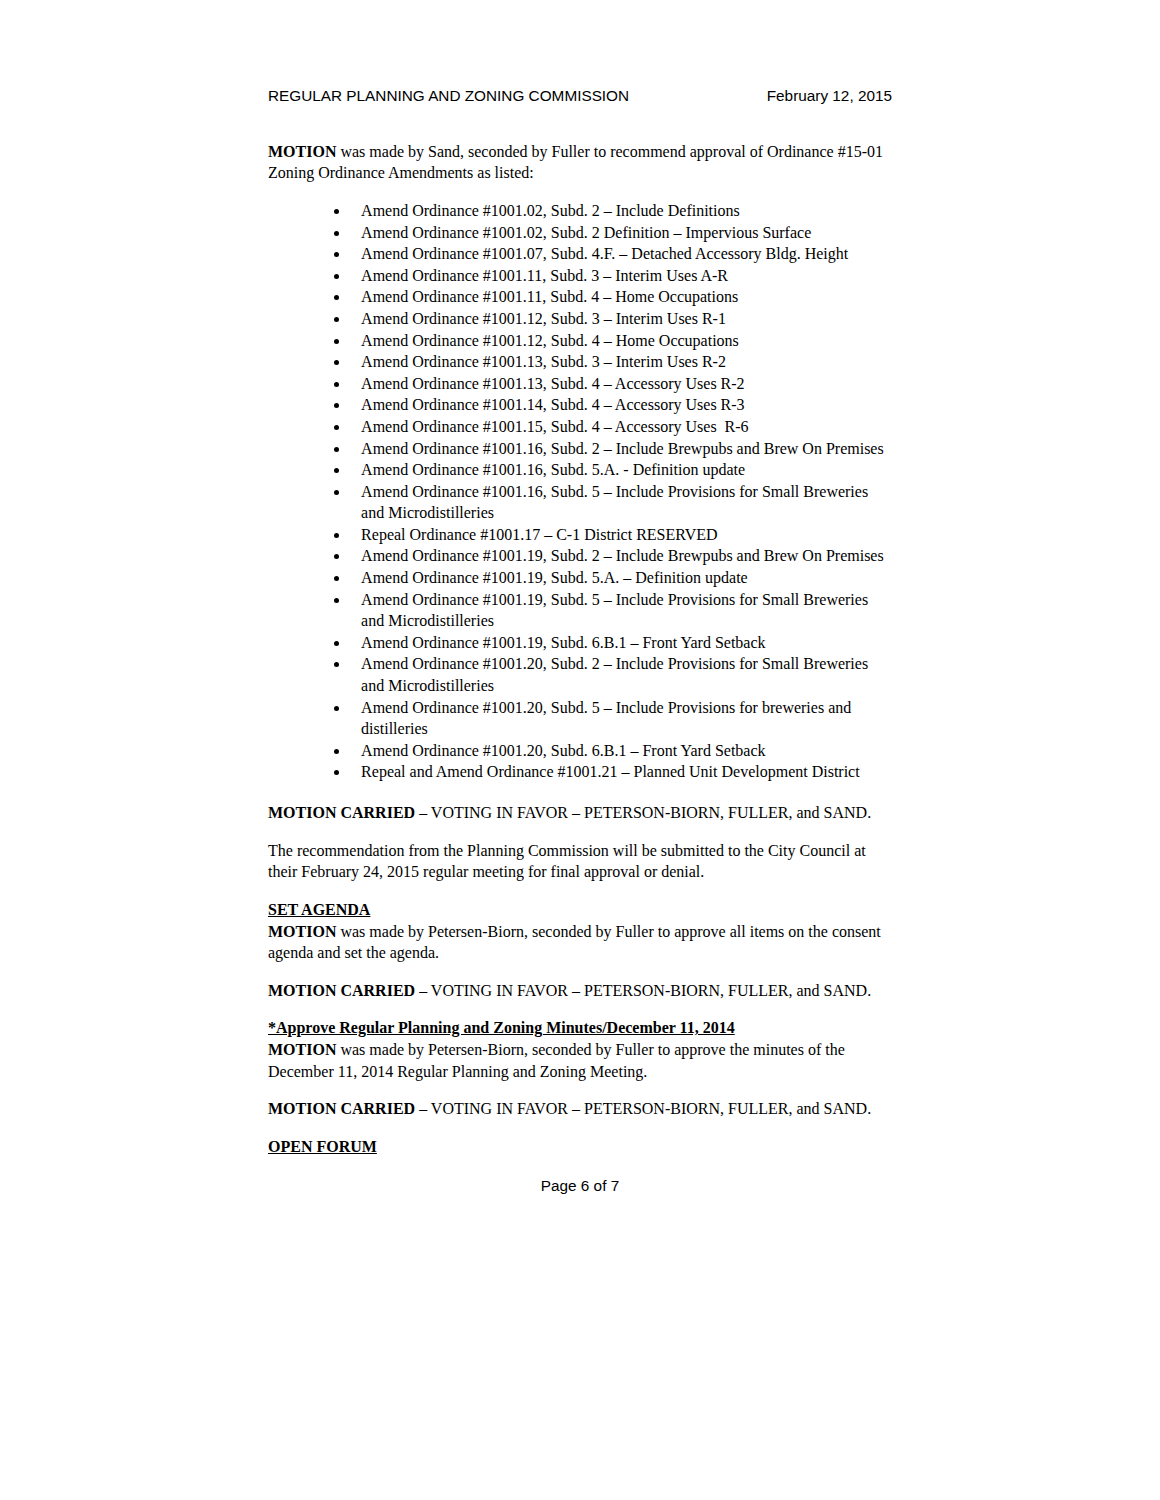REGULAR PLANNING AND ZONING COMMISSION February 12, 2015
MOTION was made by Sand, seconded by Fuller to recommend approval of Ordinance #15-01 Zoning Ordinance Amendments as listed:
Amend Ordinance #1001.02, Subd. 2 – Include Definitions
Amend Ordinance #1001.02, Subd. 2 Definition – Impervious Surface
Amend Ordinance #1001.07, Subd. 4.F. – Detached Accessory Bldg. Height
Amend Ordinance #1001.11, Subd. 3 – Interim Uses A-R
Amend Ordinance #1001.11, Subd. 4 – Home Occupations
Amend Ordinance #1001.12, Subd. 3 – Interim Uses R-1
Amend Ordinance #1001.12, Subd. 4 – Home Occupations
Amend Ordinance #1001.13, Subd. 3 – Interim Uses R-2
Amend Ordinance #1001.13, Subd. 4 – Accessory Uses R-2
Amend Ordinance #1001.14, Subd. 4 – Accessory Uses R-3
Amend Ordinance #1001.15, Subd. 4 – Accessory Uses R-6
Amend Ordinance #1001.16, Subd. 2 – Include Brewpubs and Brew On Premises
Amend Ordinance #1001.16, Subd. 5.A. - Definition update
Amend Ordinance #1001.16, Subd. 5 – Include Provisions for Small Breweries and Microdistilleries
Repeal Ordinance #1001.17 – C-1 District RESERVED
Amend Ordinance #1001.19, Subd. 2 – Include Brewpubs and Brew On Premises
Amend Ordinance #1001.19, Subd. 5.A. – Definition update
Amend Ordinance #1001.19, Subd. 5 – Include Provisions for Small Breweries and Microdistilleries
Amend Ordinance #1001.19, Subd. 6.B.1 – Front Yard Setback
Amend Ordinance #1001.20, Subd. 2 – Include Provisions for Small Breweries and Microdistilleries
Amend Ordinance #1001.20, Subd. 5 – Include Provisions for breweries and distilleries
Amend Ordinance #1001.20, Subd. 6.B.1 – Front Yard Setback
Repeal and Amend Ordinance #1001.21 – Planned Unit Development District
MOTION CARRIED – VOTING IN FAVOR – PETERSON-BIORN, FULLER, and SAND.
The recommendation from the Planning Commission will be submitted to the City Council at their February 24, 2015 regular meeting for final approval or denial.
SET AGENDA
MOTION was made by Petersen-Biorn, seconded by Fuller to approve all items on the consent agenda and set the agenda.
MOTION CARRIED – VOTING IN FAVOR – PETERSON-BIORN, FULLER, and SAND.
*Approve Regular Planning and Zoning Minutes/December 11, 2014
MOTION was made by Petersen-Biorn, seconded by Fuller to approve the minutes of the December 11, 2014 Regular Planning and Zoning Meeting.
MOTION CARRIED – VOTING IN FAVOR – PETERSON-BIORN, FULLER, and SAND.
OPEN FORUM
Page 6 of 7